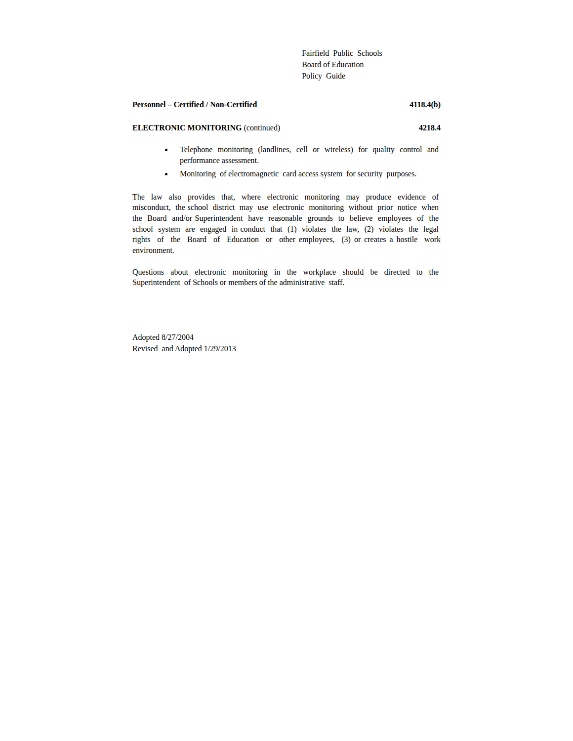Fairfield Public Schools
Board of Education
Policy Guide
Personnel – Certified / Non-Certified
4118.4(b)
ELECTRONIC MONITORING (continued)
4218.4
Telephone monitoring (landlines, cell or wireless) for quality control and performance assessment.
Monitoring of electromagnetic card access system for security purposes.
The law also provides that, where electronic monitoring may produce evidence of misconduct, the school district may use electronic monitoring without prior notice when the Board and/or Superintendent have reasonable grounds to believe employees of the school system are engaged in conduct that (1) violates the law, (2) violates the legal rights of the Board of Education or other employees, (3) or creates a hostile work environment.
Questions about electronic monitoring in the workplace should be directed to the Superintendent of Schools or members of the administrative staff.
Adopted 8/27/2004
Revised and Adopted 1/29/2013